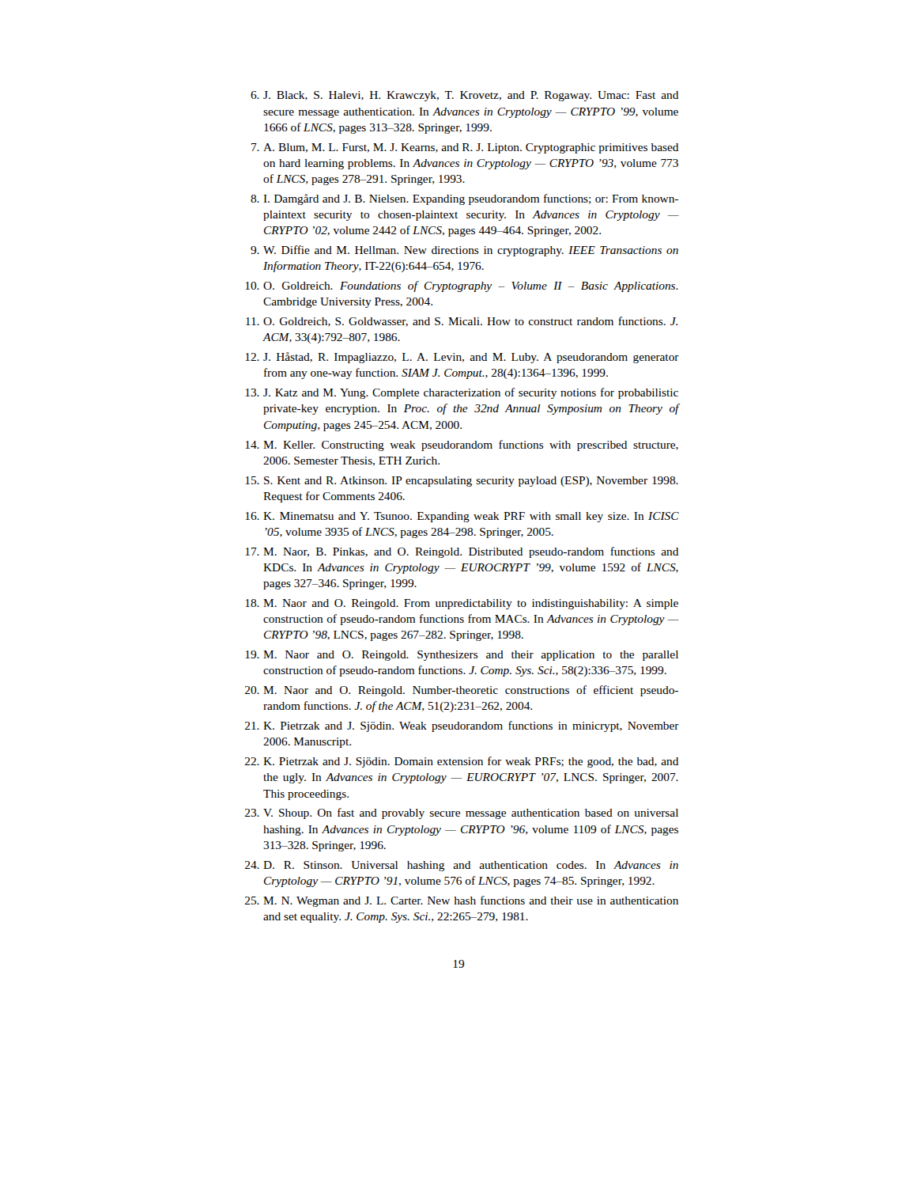J. Black, S. Halevi, H. Krawczyk, T. Krovetz, and P. Rogaway. Umac: Fast and secure message authentication. In Advances in Cryptology — CRYPTO ’99, volume 1666 of LNCS, pages 313–328. Springer, 1999.
A. Blum, M. L. Furst, M. J. Kearns, and R. J. Lipton. Cryptographic primitives based on hard learning problems. In Advances in Cryptology — CRYPTO ’93, volume 773 of LNCS, pages 278–291. Springer, 1993.
I. Damgård and J. B. Nielsen. Expanding pseudorandom functions; or: From known-plaintext security to chosen-plaintext security. In Advances in Cryptology — CRYPTO ’02, volume 2442 of LNCS, pages 449–464. Springer, 2002.
W. Diffie and M. Hellman. New directions in cryptography. IEEE Transactions on Information Theory, IT-22(6):644–654, 1976.
O. Goldreich. Foundations of Cryptography – Volume II – Basic Applications. Cambridge University Press, 2004.
O. Goldreich, S. Goldwasser, and S. Micali. How to construct random functions. J. ACM, 33(4):792–807, 1986.
J. Håstad, R. Impagliazzo, L. A. Levin, and M. Luby. A pseudorandom generator from any one-way function. SIAM J. Comput., 28(4):1364–1396, 1999.
J. Katz and M. Yung. Complete characterization of security notions for probabilistic private-key encryption. In Proc. of the 32nd Annual Symposium on Theory of Computing, pages 245–254. ACM, 2000.
M. Keller. Constructing weak pseudorandom functions with prescribed structure, 2006. Semester Thesis, ETH Zurich.
S. Kent and R. Atkinson. IP encapsulating security payload (ESP), November 1998. Request for Comments 2406.
K. Minematsu and Y. Tsunoo. Expanding weak PRF with small key size. In ICISC ’05, volume 3935 of LNCS, pages 284–298. Springer, 2005.
M. Naor, B. Pinkas, and O. Reingold. Distributed pseudo-random functions and KDCs. In Advances in Cryptology — EUROCRYPT ’99, volume 1592 of LNCS, pages 327–346. Springer, 1999.
M. Naor and O. Reingold. From unpredictability to indistinguishability: A simple construction of pseudo-random functions from MACs. In Advances in Cryptology — CRYPTO ’98, LNCS, pages 267–282. Springer, 1998.
M. Naor and O. Reingold. Synthesizers and their application to the parallel construction of pseudo-random functions. J. Comp. Sys. Sci., 58(2):336–375, 1999.
M. Naor and O. Reingold. Number-theoretic constructions of efficient pseudo-random functions. J. of the ACM, 51(2):231–262, 2004.
K. Pietrzak and J. Sjödin. Weak pseudorandom functions in minicrypt, November 2006. Manuscript.
K. Pietrzak and J. Sjödin. Domain extension for weak PRFs; the good, the bad, and the ugly. In Advances in Cryptology — EUROCRYPT ’07, LNCS. Springer, 2007. This proceedings.
V. Shoup. On fast and provably secure message authentication based on universal hashing. In Advances in Cryptology — CRYPTO ’96, volume 1109 of LNCS, pages 313–328. Springer, 1996.
D. R. Stinson. Universal hashing and authentication codes. In Advances in Cryptology — CRYPTO ’91, volume 576 of LNCS, pages 74–85. Springer, 1992.
M. N. Wegman and J. L. Carter. New hash functions and their use in authentication and set equality. J. Comp. Sys. Sci., 22:265–279, 1981.
19